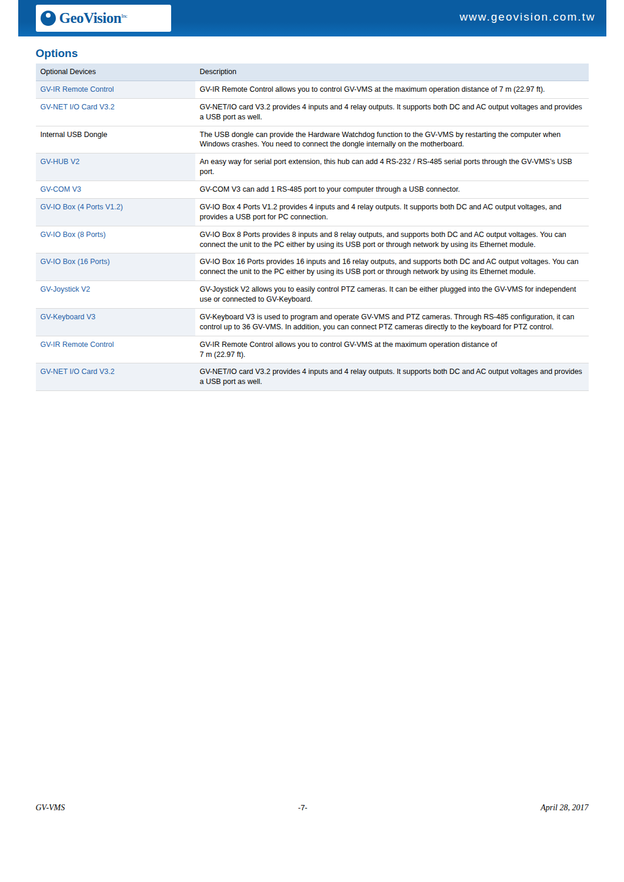GeoVisionInc
www.geovision.com.tw
Options
| Optional Devices | Description |
| --- | --- |
| GV-IR Remote Control | GV-IR Remote Control allows you to control GV-VMS at the maximum operation distance of 7 m (22.97 ft). |
| GV-NET I/O Card V3.2 | GV-NET/IO card V3.2 provides 4 inputs and 4 relay outputs. It supports both DC and AC output voltages and provides a USB port as well. |
| Internal USB Dongle | The USB dongle can provide the Hardware Watchdog function to the GV-VMS by restarting the computer when Windows crashes. You need to connect the dongle internally on the motherboard. |
| GV-HUB V2 | An easy way for serial port extension, this hub can add 4 RS-232 / RS-485 serial ports through the GV-VMS’s USB port. |
| GV-COM V3 | GV-COM V3 can add 1 RS-485 port to your computer through a USB connector. |
| GV-IO Box (4 Ports V1.2) | GV-IO Box 4 Ports V1.2 provides 4 inputs and 4 relay outputs. It supports both DC and AC output voltages, and provides a USB port for PC connection. |
| GV-IO Box (8 Ports) | GV-IO Box 8 Ports provides 8 inputs and 8 relay outputs, and supports both DC and AC output voltages. You can connect the unit to the PC either by using its USB port or through network by using its Ethernet module. |
| GV-IO Box (16 Ports) | GV-IO Box 16 Ports provides 16 inputs and 16 relay outputs, and supports both DC and AC output voltages. You can connect the unit to the PC either by using its USB port or through network by using its Ethernet module. |
| GV-Joystick V2 | GV-Joystick V2 allows you to easily control PTZ cameras. It can be either plugged into the GV-VMS for independent use or connected to GV-Keyboard. |
| GV-Keyboard V3 | GV-Keyboard V3 is used to program and operate GV-VMS and PTZ cameras. Through RS-485 configuration, it can control up to 36 GV-VMS. In addition, you can connect PTZ cameras directly to the keyboard for PTZ control. |
| GV-IR Remote Control | GV-IR Remote Control allows you to control GV-VMS at the maximum operation distance of 7 m (22.97 ft). |
| GV-NET I/O Card V3.2 | GV-NET/IO card V3.2 provides 4 inputs and 4 relay outputs. It supports both DC and AC output voltages and provides a USB port as well. |
GV-VMS
April 28, 2017
-7-